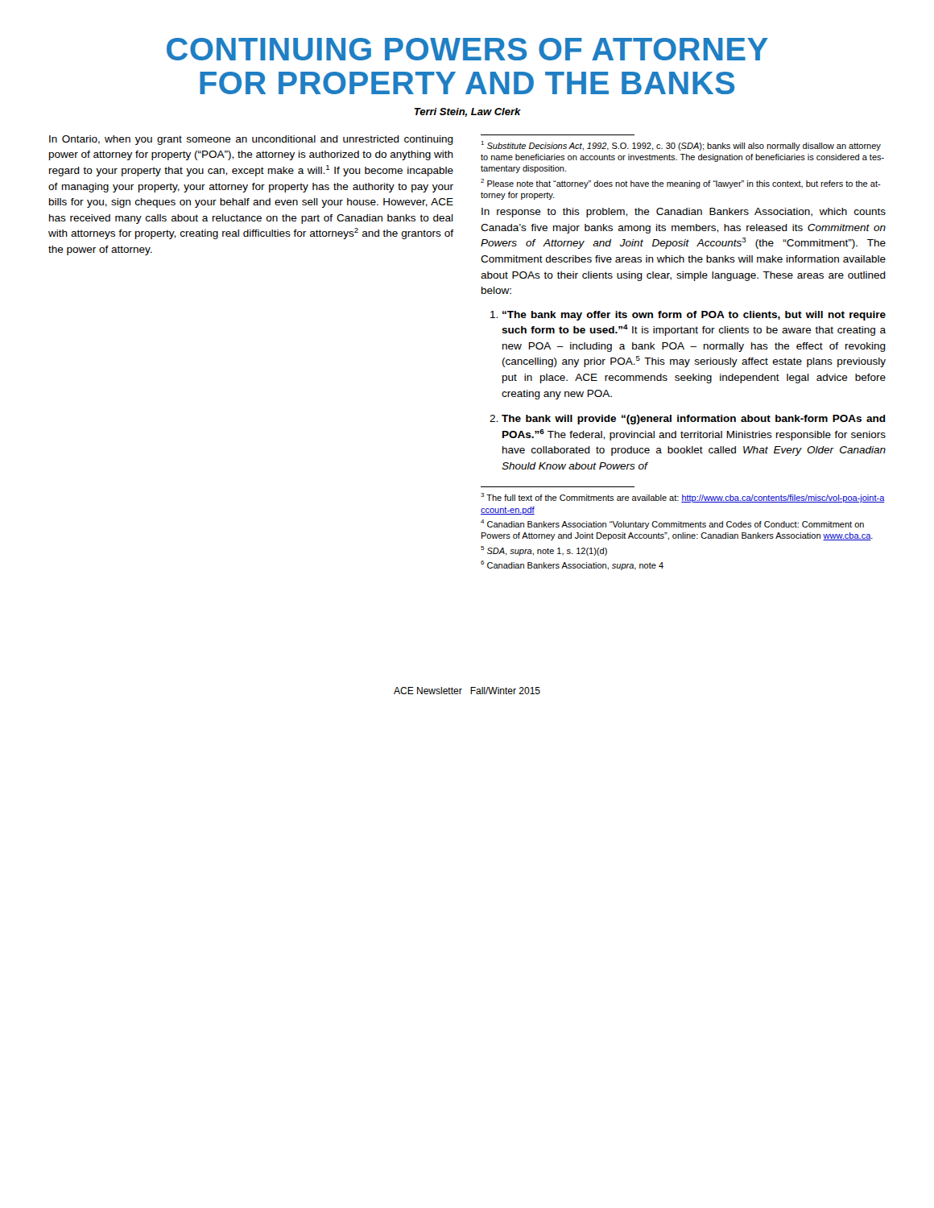Continuing Powers of Attorney
for Property and the Banks
Terri Stein, Law Clerk
In Ontario, when you grant someone an unconditional and unrestricted continuing power of attorney for property (“POA”), the attorney is authorized to do anything with regard to your property that you can, except make a will.1 If you become incapable of managing your property, your attorney for property has the authority to pay your bills for you, sign cheques on your behalf and even sell your house. However, ACE has received many calls about a reluctance on the part of Canadian banks to deal with attorneys for property, creating real difficulties for attorneys2 and the grantors of the power of attorney.
1 Substitute Decisions Act, 1992, S.O. 1992, c. 30 (SDA); banks will also normally disallow an attorney to name beneficiaries on accounts or investments. The designation of beneficiaries is considered a testamentary disposition.
2 Please note that “attorney” does not have the meaning of “lawyer” in this context, but refers to the attorney for property.
In response to this problem, the Canadian Bankers Association, which counts Canada’s five major banks among its members, has released its Commitment on Powers of Attorney and Joint Deposit Accounts3 (the “Commitment”). The Commitment describes five areas in which the banks will make information available about POAs to their clients using clear, simple language. These areas are outlined below:
“The bank may offer its own form of POA to clients, but will not require such form to be used.”4 It is important for clients to be aware that creating a new POA – including a bank POA – normally has the effect of revoking (cancelling) any prior POA.5 This may seriously affect estate plans previously put in place. ACE recommends seeking independent legal advice before creating any new POA.
The bank will provide “(g)eneral information about bank-form POAs and POAs.”6 The federal, provincial and territorial Ministries responsible for seniors have collaborated to produce a booklet called What Every Older Canadian Should Know about Powers of
3 The full text of the Commitments are available at: http://www.cba.ca/contents/files/misc/vol-poa-joint-account-en.pdf
4 Canadian Bankers Association “Voluntary Commitments and Codes of Conduct: Commitment on Powers of Attorney and Joint Deposit Accounts”, online: Canadian Bankers Association www.cba.ca.
5 SDA, supra, note 1, s. 12(1)(d)
6 Canadian Bankers Association, supra, note 4
ACE Newsletter Fall/Winter 2015